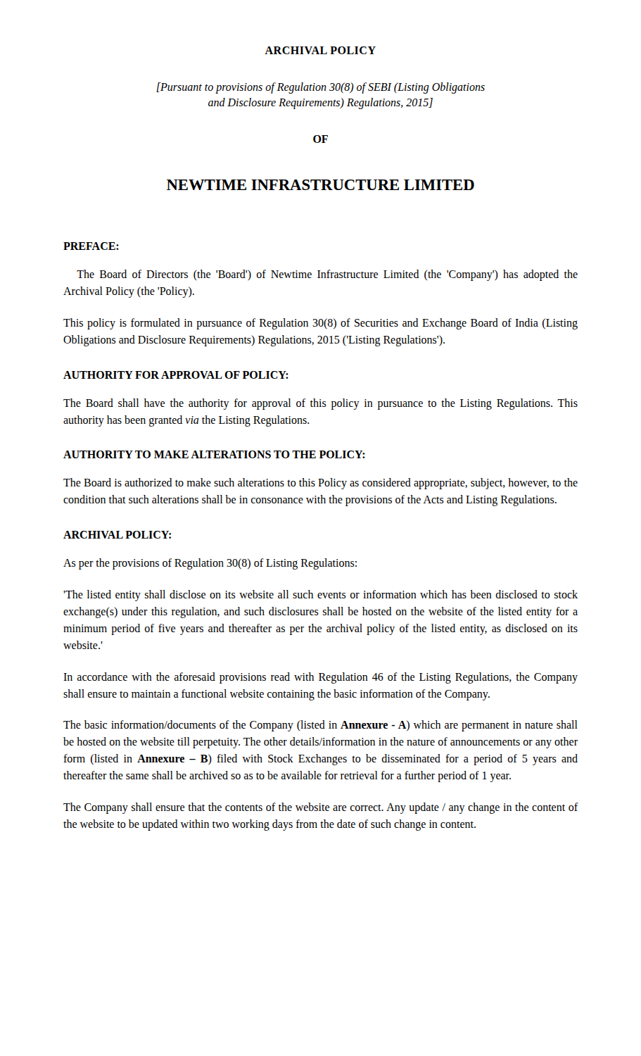ARCHIVAL POLICY
[Pursuant to provisions of Regulation 30(8) of SEBI (Listing Obligations
and Disclosure Requirements) Regulations, 2015]
OF
NEWTIME INFRASTRUCTURE LIMITED
PREFACE:
The Board of Directors (the 'Board') of Newtime Infrastructure Limited (the 'Company') has adopted the Archival Policy (the 'Policy).
This policy is formulated in pursuance of Regulation 30(8) of Securities and Exchange Board of India (Listing Obligations and Disclosure Requirements) Regulations, 2015 ('Listing Regulations').
AUTHORITY FOR APPROVAL OF POLICY:
The Board shall have the authority for approval of this policy in pursuance to the Listing Regulations. This authority has been granted via the Listing Regulations.
AUTHORITY TO MAKE ALTERATIONS TO THE POLICY:
The Board is authorized to make such alterations to this Policy as considered appropriate, subject, however, to the condition that such alterations shall be in consonance with the provisions of the Acts and Listing Regulations.
ARCHIVAL POLICY:
As per the provisions of Regulation 30(8) of Listing Regulations:
'The listed entity shall disclose on its website all such events or information which has been disclosed to stock exchange(s) under this regulation, and such disclosures shall be hosted on the website of the listed entity for a minimum period of five years and thereafter as per the archival policy of the listed entity, as disclosed on its website.'
In accordance with the aforesaid provisions read with Regulation 46 of the Listing Regulations, the Company shall ensure to maintain a functional website containing the basic information of the Company.
The basic information/documents of the Company (listed in Annexure - A) which are permanent in nature shall be hosted on the website till perpetuity. The other details/information in the nature of announcements or any other form (listed in Annexure – B) filed with Stock Exchanges to be disseminated for a period of 5 years and thereafter the same shall be archived so as to be available for retrieval for a further period of 1 year.
The Company shall ensure that the contents of the website are correct. Any update / any change in the content of the website to be updated within two working days from the date of such change in content.